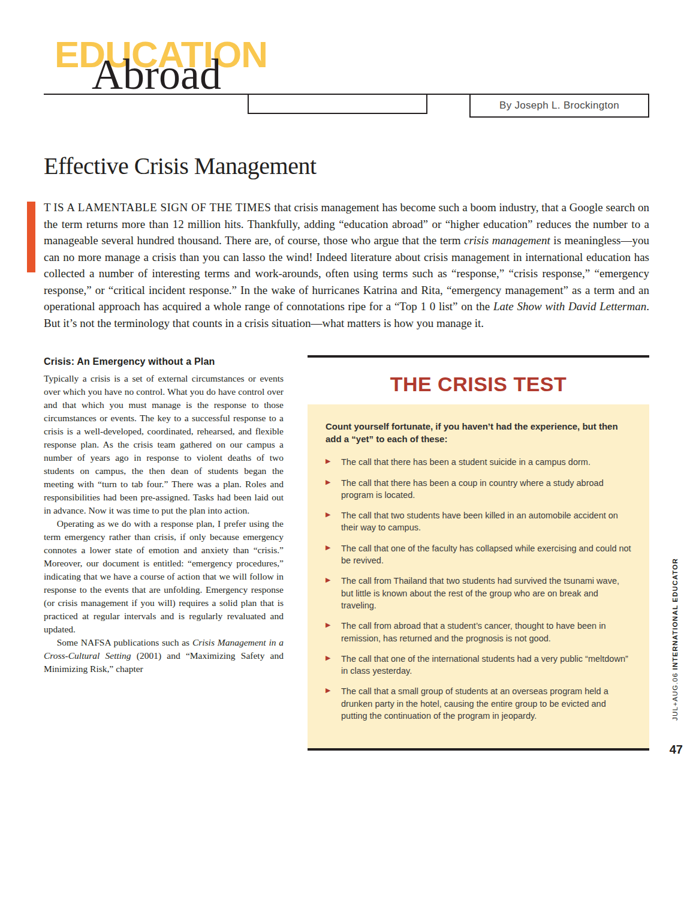EDUCATION
Abroad
By Joseph L. Brockington
Effective Crisis Management
T IS A LAMENTABLE SIGN OF THE TIMES that crisis management has become such a boom industry, that a Google search on the term returns more than 12 million hits. Thankfully, adding “education abroad” or “higher education” reduces the number to a manageable several hundred thousand. There are, of course, those who argue that the term crisis management is meaningless—you can no more manage a crisis than you can lasso the wind! Indeed literature about crisis management in international education has collected a number of interesting terms and work-arounds, often using terms such as “response,” “crisis response,” “emergency response,” or “critical incident response.” In the wake of hurricanes Katrina and Rita, “emergency management” as a term and an operational approach has acquired a whole range of connotations ripe for a “Top 1 0 list” on the Late Show with David Letterman. But it’s not the terminology that counts in a crisis situation—what matters is how you manage it.
Crisis: An Emergency without a Plan
Typically a crisis is a set of external circumstances or events over which you have no control. What you do have control over and that which you must manage is the response to those circumstances or events. The key to a successful response to a crisis is a well-developed, coordinated, rehearsed, and flexible response plan. As the crisis team gathered on our campus a number of years ago in response to violent deaths of two students on campus, the then dean of students began the meeting with “turn to tab four.” There was a plan. Roles and responsibilities had been pre-assigned. Tasks had been laid out in advance. Now it was time to put the plan into action.
Operating as we do with a response plan, I prefer using the term emergency rather than crisis, if only because emergency connotes a lower state of emotion and anxiety than “crisis.” Moreover, our document is entitled: “emergency procedures,” indicating that we have a course of action that we will follow in response to the events that are unfolding. Emergency response (or crisis management if you will) requires a solid plan that is practiced at regular intervals and is regularly revaluated and updated.
Some NAFSA publications such as Crisis Management in a Cross-Cultural Setting (2001) and “Maximizing Safety and Minimizing Risk,” chapter
THE CRISIS TEST
Count yourself fortunate, if you haven’t had the experience, but then add a “yet” to each of these:
The call that there has been a student suicide in a campus dorm.
The call that there has been a coup in country where a study abroad program is located.
The call that two students have been killed in an automobile accident on their way to campus.
The call that one of the faculty has collapsed while exercising and could not be revived.
The call from Thailand that two students had survived the tsunami wave, but little is known about the rest of the group who are on break and traveling.
The call from abroad that a student’s cancer, thought to have been in remission, has returned and the prognosis is not good.
The call that one of the international students had a very public “meltdown” in class yesterday.
The call that a small group of students at an overseas program held a drunken party in the hotel, causing the entire group to be evicted and putting the continuation of the program in jeopardy.
JUL+AUG.06 INTERNATIONAL EDUCATOR
47